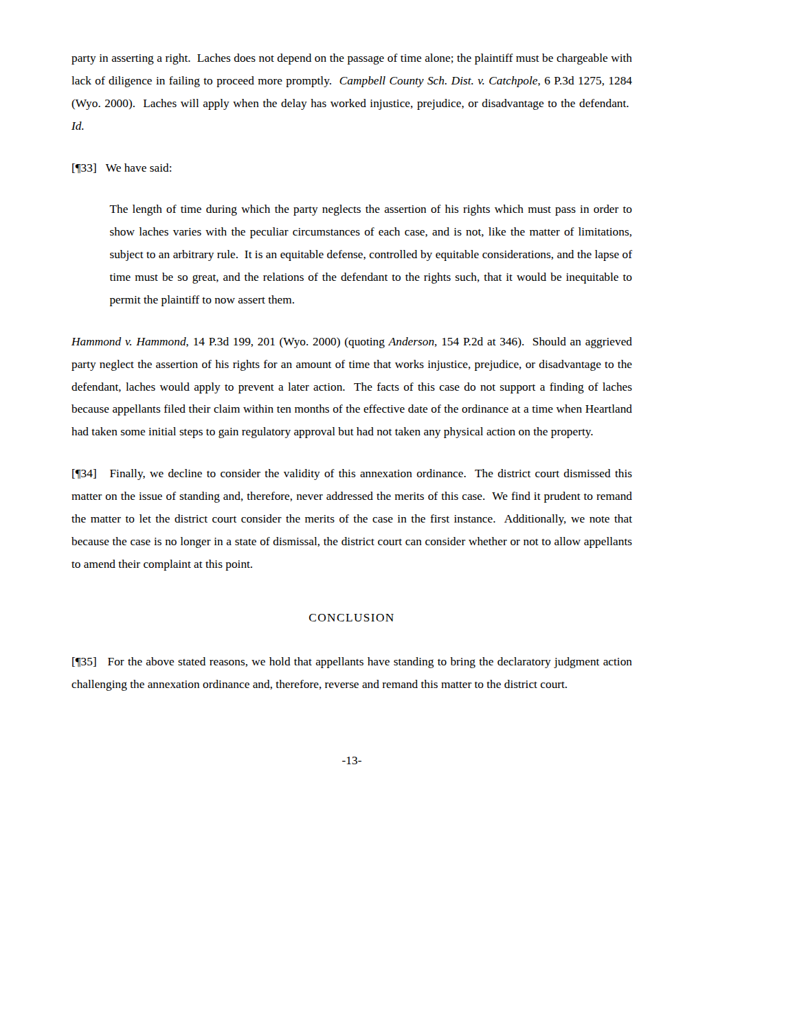party in asserting a right. Laches does not depend on the passage of time alone; the plaintiff must be chargeable with lack of diligence in failing to proceed more promptly. Campbell County Sch. Dist. v. Catchpole, 6 P.3d 1275, 1284 (Wyo. 2000). Laches will apply when the delay has worked injustice, prejudice, or disadvantage to the defendant. Id.
[¶33] We have said:
The length of time during which the party neglects the assertion of his rights which must pass in order to show laches varies with the peculiar circumstances of each case, and is not, like the matter of limitations, subject to an arbitrary rule. It is an equitable defense, controlled by equitable considerations, and the lapse of time must be so great, and the relations of the defendant to the rights such, that it would be inequitable to permit the plaintiff to now assert them.
Hammond v. Hammond, 14 P.3d 199, 201 (Wyo. 2000) (quoting Anderson, 154 P.2d at 346). Should an aggrieved party neglect the assertion of his rights for an amount of time that works injustice, prejudice, or disadvantage to the defendant, laches would apply to prevent a later action. The facts of this case do not support a finding of laches because appellants filed their claim within ten months of the effective date of the ordinance at a time when Heartland had taken some initial steps to gain regulatory approval but had not taken any physical action on the property.
[¶34] Finally, we decline to consider the validity of this annexation ordinance. The district court dismissed this matter on the issue of standing and, therefore, never addressed the merits of this case. We find it prudent to remand the matter to let the district court consider the merits of the case in the first instance. Additionally, we note that because the case is no longer in a state of dismissal, the district court can consider whether or not to allow appellants to amend their complaint at this point.
CONCLUSION
[¶35] For the above stated reasons, we hold that appellants have standing to bring the declaratory judgment action challenging the annexation ordinance and, therefore, reverse and remand this matter to the district court.
-13-